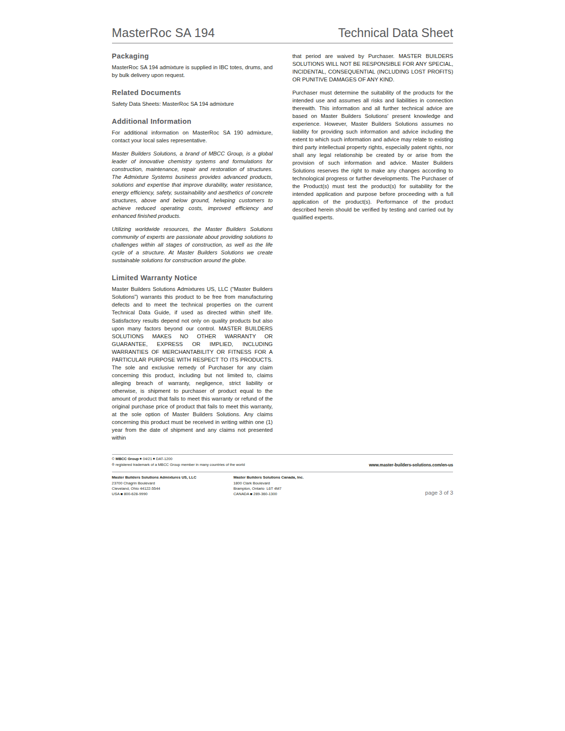MasterRoc SA 194
Technical Data Sheet
Packaging
MasterRoc SA 194 admixture is supplied in IBC totes, drums, and by bulk delivery upon request.
Related Documents
Safety Data Sheets: MasterRoc SA 194 admixture
Additional Information
For additional information on MasterRoc SA 190 admixture, contact your local sales representative.
Master Builders Solutions, a brand of MBCC Group, is a global leader of innovative chemistry systems and formulations for construction, maintenance, repair and restoration of structures. The Admixture Systems business provides advanced products, solutions and expertise that improve durability, water resistance, energy efficiency, safety, sustainability and aesthetics of concrete structures, above and below ground, helwping customers to achieve reduced operating costs, improved efficiency and enhanced finished products.
Utilizing worldwide resources, the Master Builders Solutions community of experts are passionate about providing solutions to challenges within all stages of construction, as well as the life cycle of a structure. At Master Builders Solutions we create sustainable solutions for construction around the globe.
Limited Warranty Notice
Master Builders Solutions Admixtures US, LLC (“Master Builders Solutions”) warrants this product to be free from manufacturing defects and to meet the technical properties on the current Technical Data Guide, if used as directed within shelf life. Satisfactory results depend not only on quality products but also upon many factors beyond our control. MASTER BUILDERS SOLUTIONS MAKES NO OTHER WARRANTY OR GUARANTEE, EXPRESS OR IMPLIED, INCLUDING WARRANTIES OF MERCHANTABILITY OR FITNESS FOR A PARTICULAR PURPOSE WITH RESPECT TO ITS PRODUCTS. The sole and exclusive remedy of Purchaser for any claim concerning this product, including but not limited to, claims alleging breach of warranty, negligence, strict liability or otherwise, is shipment to purchaser of product equal to the amount of product that fails to meet this warranty or refund of the original purchase price of product that fails to meet this warranty, at the sole option of Master Builders Solutions. Any claims concerning this product must be received in writing within one (1) year from the date of shipment and any claims not presented within
that period are waived by Purchaser. MASTER BUILDERS SOLUTIONS WILL NOT BE RESPONSIBLE FOR ANY SPECIAL, INCIDENTAL, CONSEQUENTIAL (INCLUDING LOST PROFITS) OR PUNITIVE DAMAGES OF ANY KIND.
Purchaser must determine the suitability of the products for the intended use and assumes all risks and liabilities in connection therewith. This information and all further technical advice are based on Master Builders Solutions' present knowledge and experience. However, Master Builders Solutions assumes no liability for providing such information and advice including the extent to which such information and advice may relate to existing third party intellectual property rights, especially patent rights, nor shall any legal relationship be created by or arise from the provision of such information and advice. Master Builders Solutions reserves the right to make any changes according to technological progress or further developments. The Purchaser of the Product(s) must test the product(s) for suitability for the intended application and purpose before proceeding with a full application of the product(s). Performance of the product described herein should be verified by testing and carried out by qualified experts.
© MBCC Group ■ 04/21 ■ DAT-1200
® registered trademark of a MBCC Group member in many countries of the world
www.master-builders-solutions.com/en-us
Master Builders Solutions Admixtures US, LLC
23700 Chagrin Boulevard
Cleveland, Ohio 44122-5544
USA ■ 800-628-9990
Master Builders Solutions Canada, Inc.
1800 Clark Boulevard
Brampton, Ontario L6T 4M7
CANADA ■ 289-360-1300
page 3 of 3